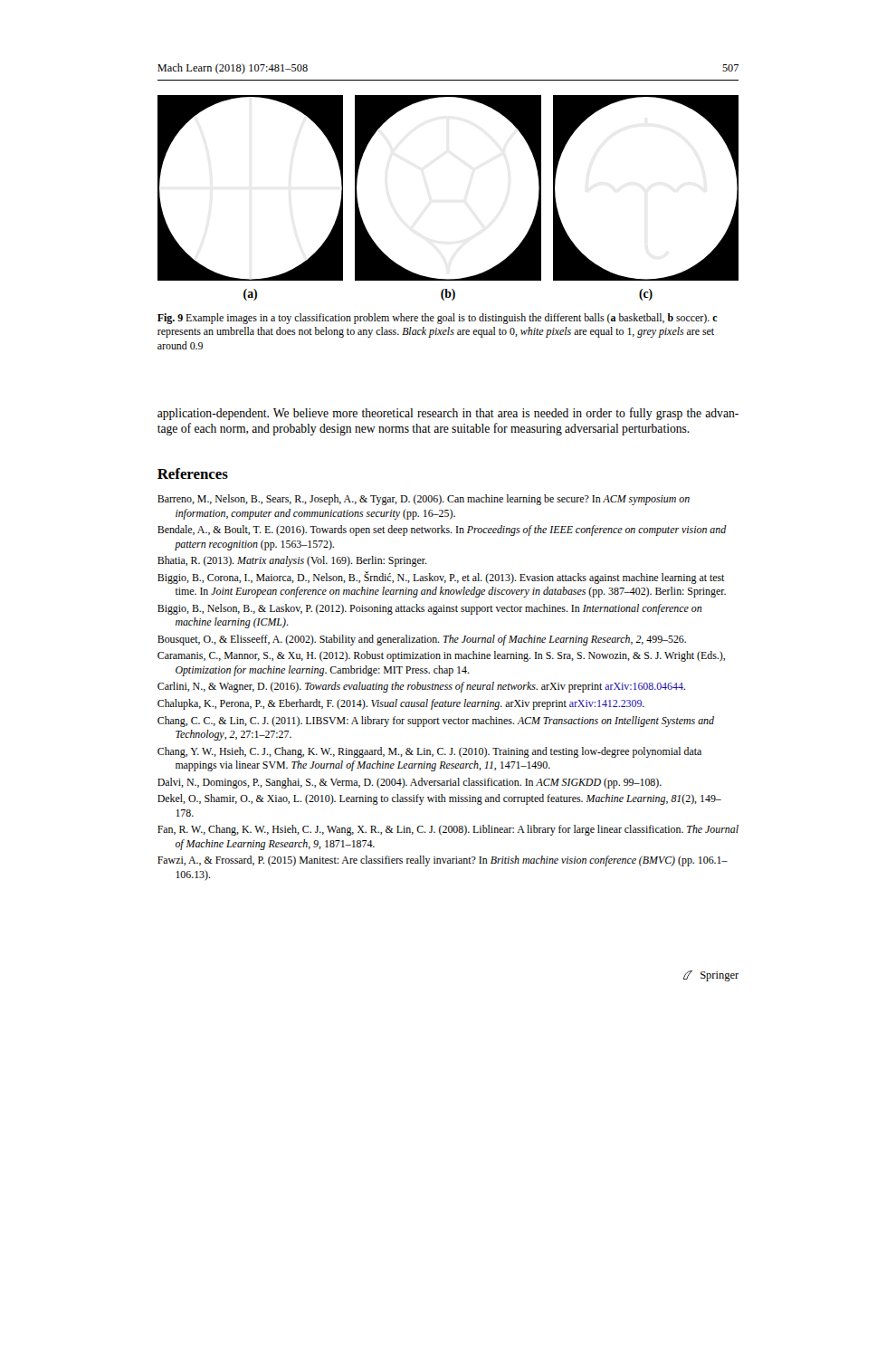Mach Learn (2018) 107:481–508
507
(a)
(b)
(c)
Fig. 9 Example images in a toy classification problem where the goal is to distinguish the different balls (a basketball, b soccer). c represents an umbrella that does not belong to any class. Black pixels are equal to 0, white pixels are equal to 1, grey pixels are set around 0.9
application-dependent. We believe more theoretical research in that area is needed in order to fully grasp the advantage of each norm, and probably design new norms that are suitable for measuring adversarial perturbations.
References
Barreno, M., Nelson, B., Sears, R., Joseph, A., & Tygar, D. (2006). Can machine learning be secure? In ACM symposium on information, computer and communications security (pp. 16–25).
Bendale, A., & Boult, T. E. (2016). Towards open set deep networks. In Proceedings of the IEEE conference on computer vision and pattern recognition (pp. 1563–1572).
Bhatia, R. (2013). Matrix analysis (Vol. 169). Berlin: Springer.
Biggio, B., Corona, I., Maiorca, D., Nelson, B., Šrndić, N., Laskov, P., et al. (2013). Evasion attacks against machine learning at test time. In Joint European conference on machine learning and knowledge discovery in databases (pp. 387–402). Berlin: Springer.
Biggio, B., Nelson, B., & Laskov, P. (2012). Poisoning attacks against support vector machines. In International conference on machine learning (ICML).
Bousquet, O., & Elisseeff, A. (2002). Stability and generalization. The Journal of Machine Learning Research, 2, 499–526.
Caramanis, C., Mannor, S., & Xu, H. (2012). Robust optimization in machine learning. In S. Sra, S. Nowozin, & S. J. Wright (Eds.), Optimization for machine learning. Cambridge: MIT Press. chap 14.
Carlini, N., & Wagner, D. (2016). Towards evaluating the robustness of neural networks. arXiv preprint arXiv:1608.04644.
Chalupka, K., Perona, P., & Eberhardt, F. (2014). Visual causal feature learning. arXiv preprint arXiv:1412.2309.
Chang, C. C., & Lin, C. J. (2011). LIBSVM: A library for support vector machines. ACM Transactions on Intelligent Systems and Technology, 2, 27:1–27:27.
Chang, Y. W., Hsieh, C. J., Chang, K. W., Ringgaard, M., & Lin, C. J. (2010). Training and testing low-degree polynomial data mappings via linear SVM. The Journal of Machine Learning Research, 11, 1471–1490.
Dalvi, N., Domingos, P., Sanghai, S., & Verma, D. (2004). Adversarial classification. In ACM SIGKDD (pp. 99–108).
Dekel, O., Shamir, O., & Xiao, L. (2010). Learning to classify with missing and corrupted features. Machine Learning, 81(2), 149–178.
Fan, R. W., Chang, K. W., Hsieh, C. J., Wang, X. R., & Lin, C. J. (2008). Liblinear: A library for large linear classification. The Journal of Machine Learning Research, 9, 1871–1874.
Fawzi, A., & Frossard, P. (2015) Manitest: Are classifiers really invariant? In British machine vision conference (BMVC) (pp. 106.1–106.13).
Springer